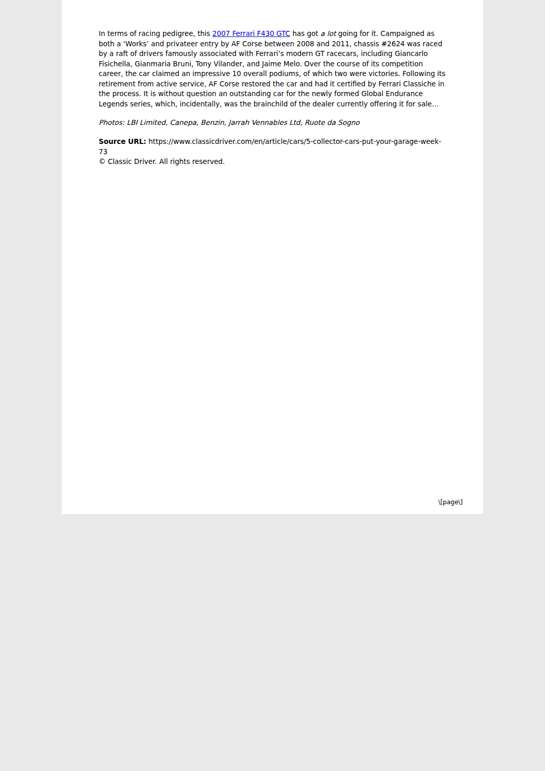In terms of racing pedigree, this 2007 Ferrari F430 GTC has got a lot going for it. Campaigned as both a ‘Works’ and privateer entry by AF Corse between 2008 and 2011, chassis #2624 was raced by a raft of drivers famously associated with Ferrari’s modern GT racecars, including Giancarlo Fisichella, Gianmaria Bruni, Tony Vilander, and Jaime Melo. Over the course of its competition career, the car claimed an impressive 10 overall podiums, of which two were victories. Following its retirement from active service, AF Corse restored the car and had it certified by Ferrari Classiche in the process. It is without question an outstanding car for the newly formed Global Endurance Legends series, which, incidentally, was the brainchild of the dealer currently offering it for sale…
Photos: LBI Limited, Canepa, Benzin, Jarrah Vennables Ltd, Ruote da Sogno
Source URL: https://www.classicdriver.com/en/article/cars/5-collector-cars-put-your-garage-week-73
© Classic Driver. All rights reserved.
\[page\]